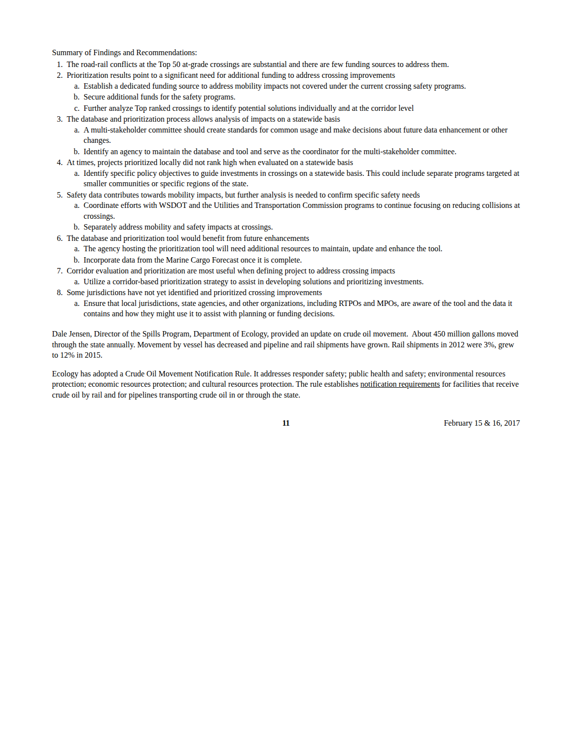Summary of Findings and Recommendations:
The road-rail conflicts at the Top 50 at-grade crossings are substantial and there are few funding sources to address them.
Prioritization results point to a significant need for additional funding to address crossing improvements
Establish a dedicated funding source to address mobility impacts not covered under the current crossing safety programs.
Secure additional funds for the safety programs.
Further analyze Top ranked crossings to identify potential solutions individually and at the corridor level
The database and prioritization process allows analysis of impacts on a statewide basis
A multi-stakeholder committee should create standards for common usage and make decisions about future data enhancement or other changes.
Identify an agency to maintain the database and tool and serve as the coordinator for the multi-stakeholder committee.
At times, projects prioritized locally did not rank high when evaluated on a statewide basis
Identify specific policy objectives to guide investments in crossings on a statewide basis. This could include separate programs targeted at smaller communities or specific regions of the state.
Safety data contributes towards mobility impacts, but further analysis is needed to confirm specific safety needs
Coordinate efforts with WSDOT and the Utilities and Transportation Commission programs to continue focusing on reducing collisions at crossings.
Separately address mobility and safety impacts at crossings.
The database and prioritization tool would benefit from future enhancements
The agency hosting the prioritization tool will need additional resources to maintain, update and enhance the tool.
Incorporate data from the Marine Cargo Forecast once it is complete.
Corridor evaluation and prioritization are most useful when defining project to address crossing impacts
Utilize a corridor-based prioritization strategy to assist in developing solutions and prioritizing investments.
Some jurisdictions have not yet identified and prioritized crossing improvements
Ensure that local jurisdictions, state agencies, and other organizations, including RTPOs and MPOs, are aware of the tool and the data it contains and how they might use it to assist with planning or funding decisions.
Dale Jensen, Director of the Spills Program, Department of Ecology, provided an update on crude oil movement. About 450 million gallons moved through the state annually. Movement by vessel has decreased and pipeline and rail shipments have grown. Rail shipments in 2012 were 3%, grew to 12% in 2015.
Ecology has adopted a Crude Oil Movement Notification Rule. It addresses responder safety; public health and safety; environmental resources protection; economic resources protection; and cultural resources protection. The rule establishes notification requirements for facilities that receive crude oil by rail and for pipelines transporting crude oil in or through the state.
11 February 15 & 16, 2017